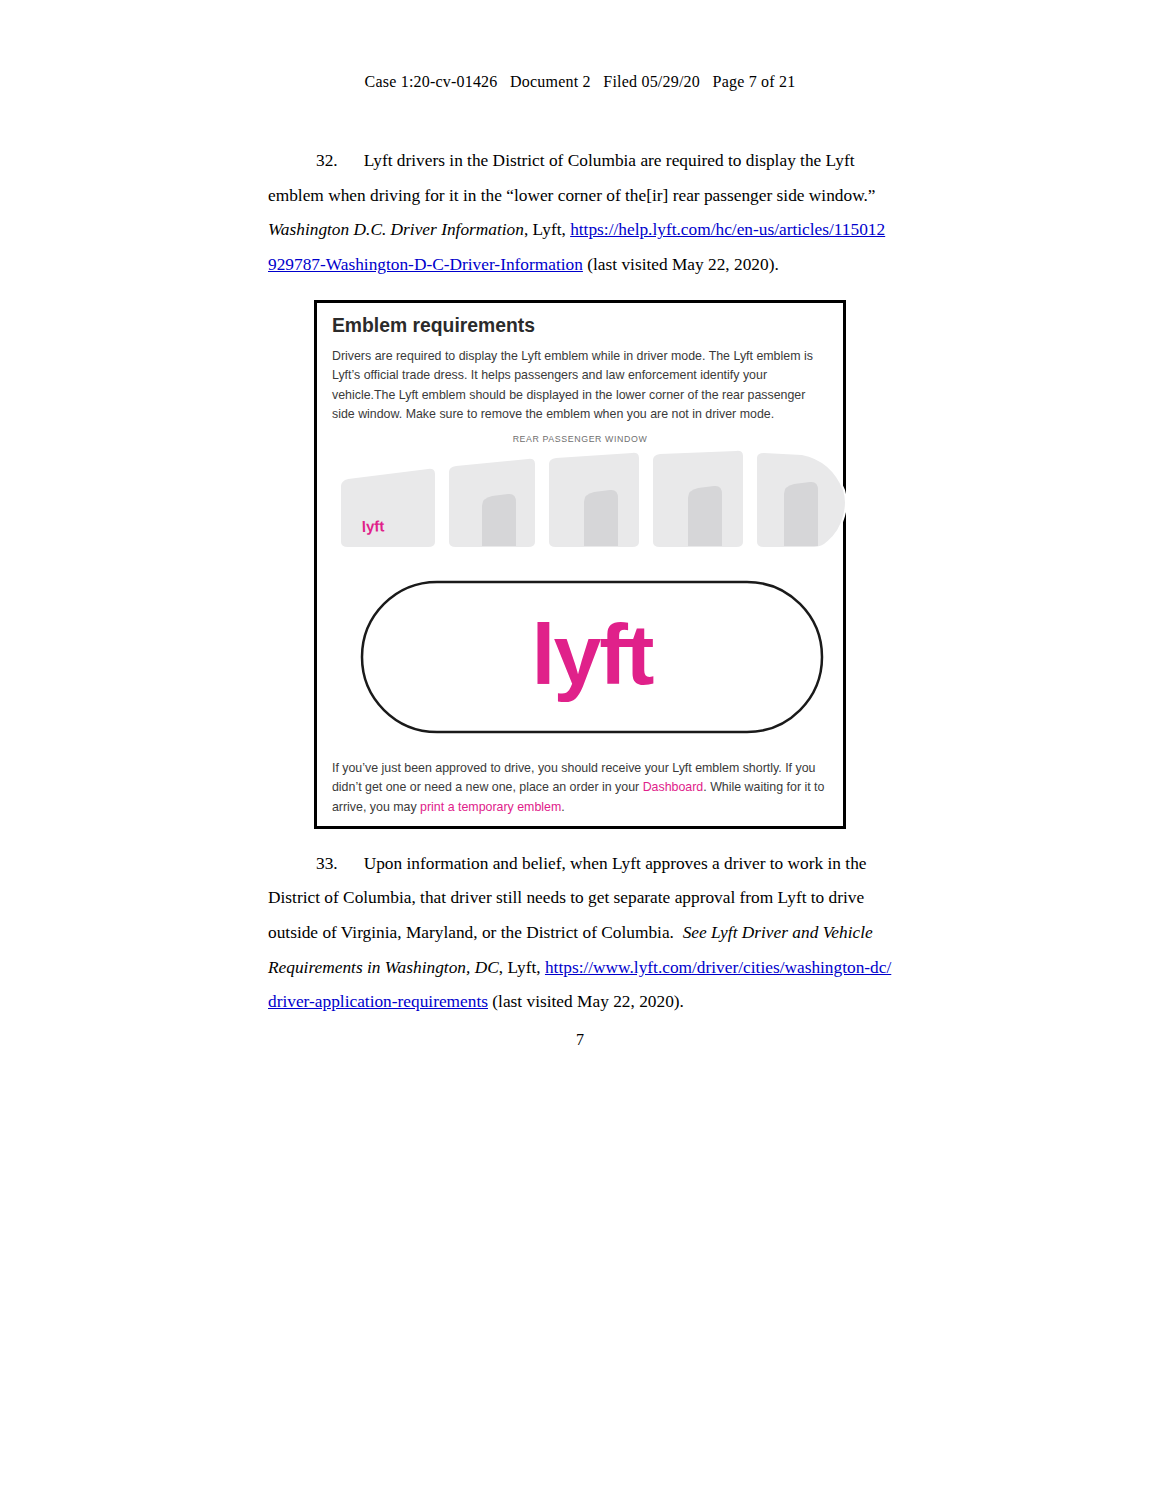Case 1:20-cv-01426 Document 2 Filed 05/29/20 Page 7 of 21
32. Lyft drivers in the District of Columbia are required to display the Lyft emblem when driving for it in the “lower corner of the[ir] rear passenger side window.” Washington D.C. Driver Information, Lyft, https://help.lyft.com/hc/en-us/articles/115012929787-Washington-D-C-Driver-Information (last visited May 22, 2020).
Emblem requirements
Drivers are required to display the Lyft emblem while in driver mode. The Lyft emblem is Lyft’s official trade dress. It helps passengers and law enforcement identify your vehicle.The Lyft emblem should be displayed in the lower corner of the rear passenger side window. Make sure to remove the emblem when you are not in driver mode.
REAR PASSENGER WINDOW
lyft
lyft
If you’ve just been approved to drive, you should receive your Lyft emblem shortly. If you didn’t get one or need a new one, place an order in your Dashboard. While waiting for it to arrive, you may print a temporary emblem.
33. Upon information and belief, when Lyft approves a driver to work in the District of Columbia, that driver still needs to get separate approval from Lyft to drive outside of Virginia, Maryland, or the District of Columbia. See Lyft Driver and Vehicle Requirements in Washington, DC, Lyft, https://www.lyft.com/driver/cities/washington-dc/driver-application-requirements (last visited May 22, 2020).
7